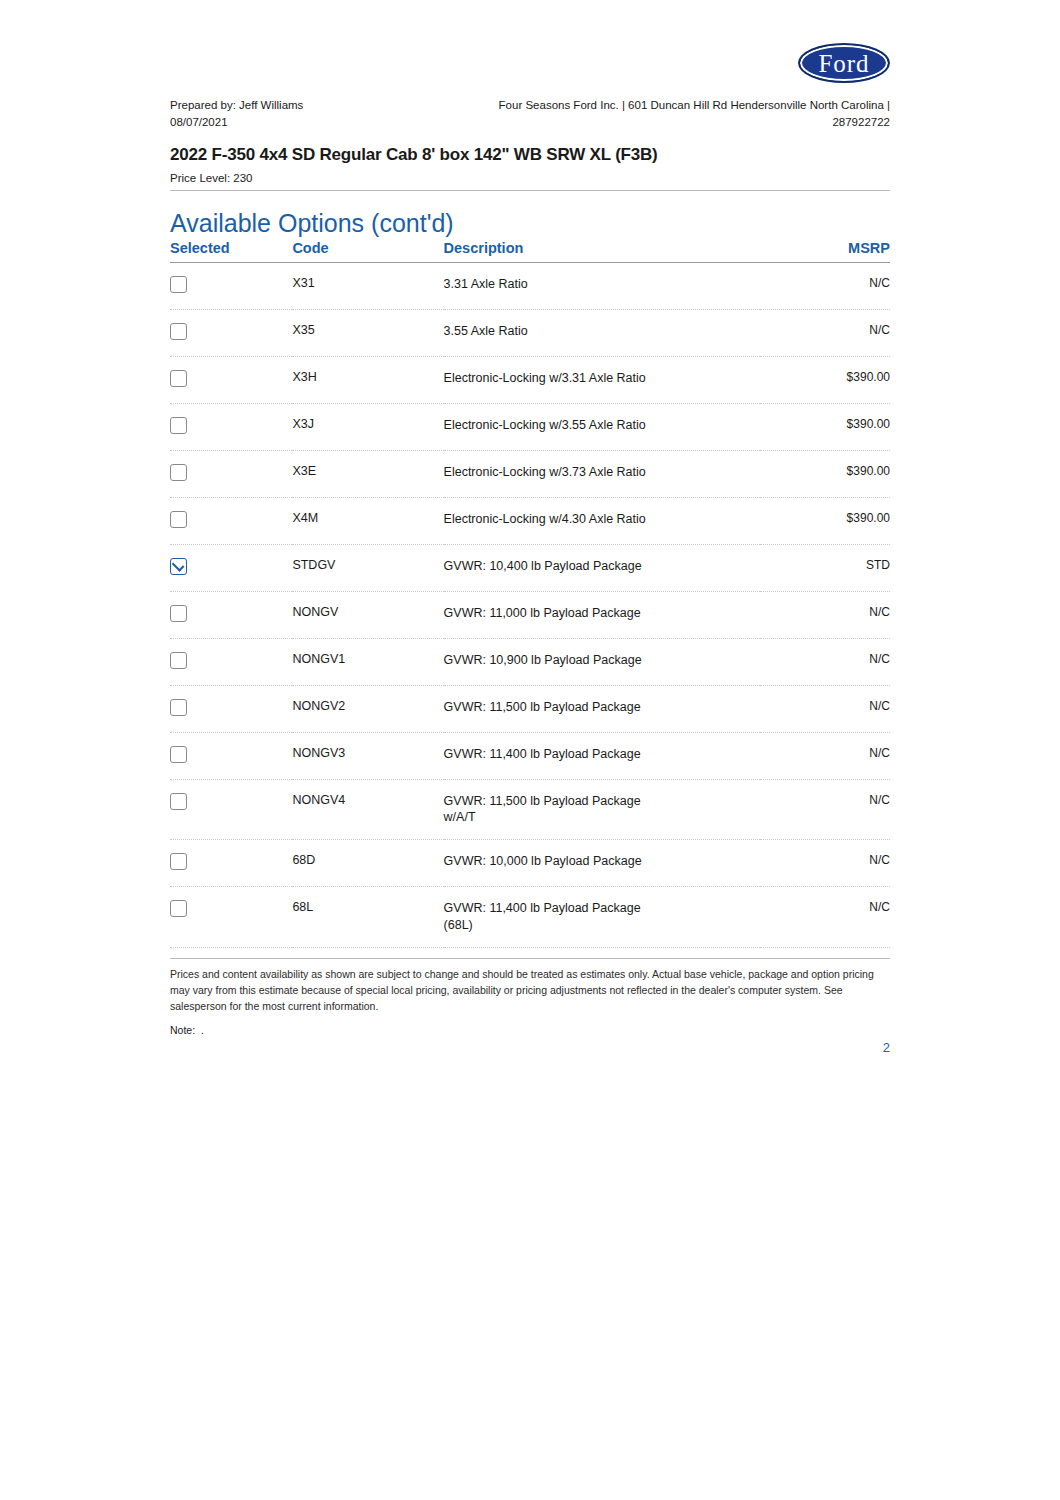Ford
Prepared by: Jeff Williams
08/07/2021
Four Seasons Ford Inc. | 601 Duncan Hill Rd Hendersonville North Carolina |
287922722
2022 F-350 4x4 SD Regular Cab 8' box 142" WB SRW XL (F3B)
Price Level: 230
Available Options (cont'd)
| Selected | Code | Description | MSRP |
| --- | --- | --- | --- |
| | X31 | 3.31 Axle Ratio | N/C |
| | X35 | 3.55 Axle Ratio | N/C |
| | X3H | Electronic-Locking w/3.31 Axle Ratio | $390.00 |
| | X3J | Electronic-Locking w/3.55 Axle Ratio | $390.00 |
| | X3E | Electronic-Locking w/3.73 Axle Ratio | $390.00 |
| | X4M | Electronic-Locking w/4.30 Axle Ratio | $390.00 |
| | STDGV | GVWR: 10,400 lb Payload Package | STD |
| | NONGV | GVWR: 11,000 lb Payload Package | N/C |
| | NONGV1 | GVWR: 10,900 lb Payload Package | N/C |
| | NONGV2 | GVWR: 11,500 lb Payload Package | N/C |
| | NONGV3 | GVWR: 11,400 lb Payload Package | N/C |
| | NONGV4 | GVWR: 11,500 lb Payload Package w/A/T | N/C |
| | 68D | GVWR: 10,000 lb Payload Package | N/C |
| | 68L | GVWR: 11,400 lb Payload Package (68L) | N/C |
Prices and content availability as shown are subject to change and should be treated as estimates only. Actual base vehicle, package and option pricing may vary from this estimate because of special local pricing, availability or pricing adjustments not reflected in the dealer's computer system. See salesperson for the most current information.
Note: .
2